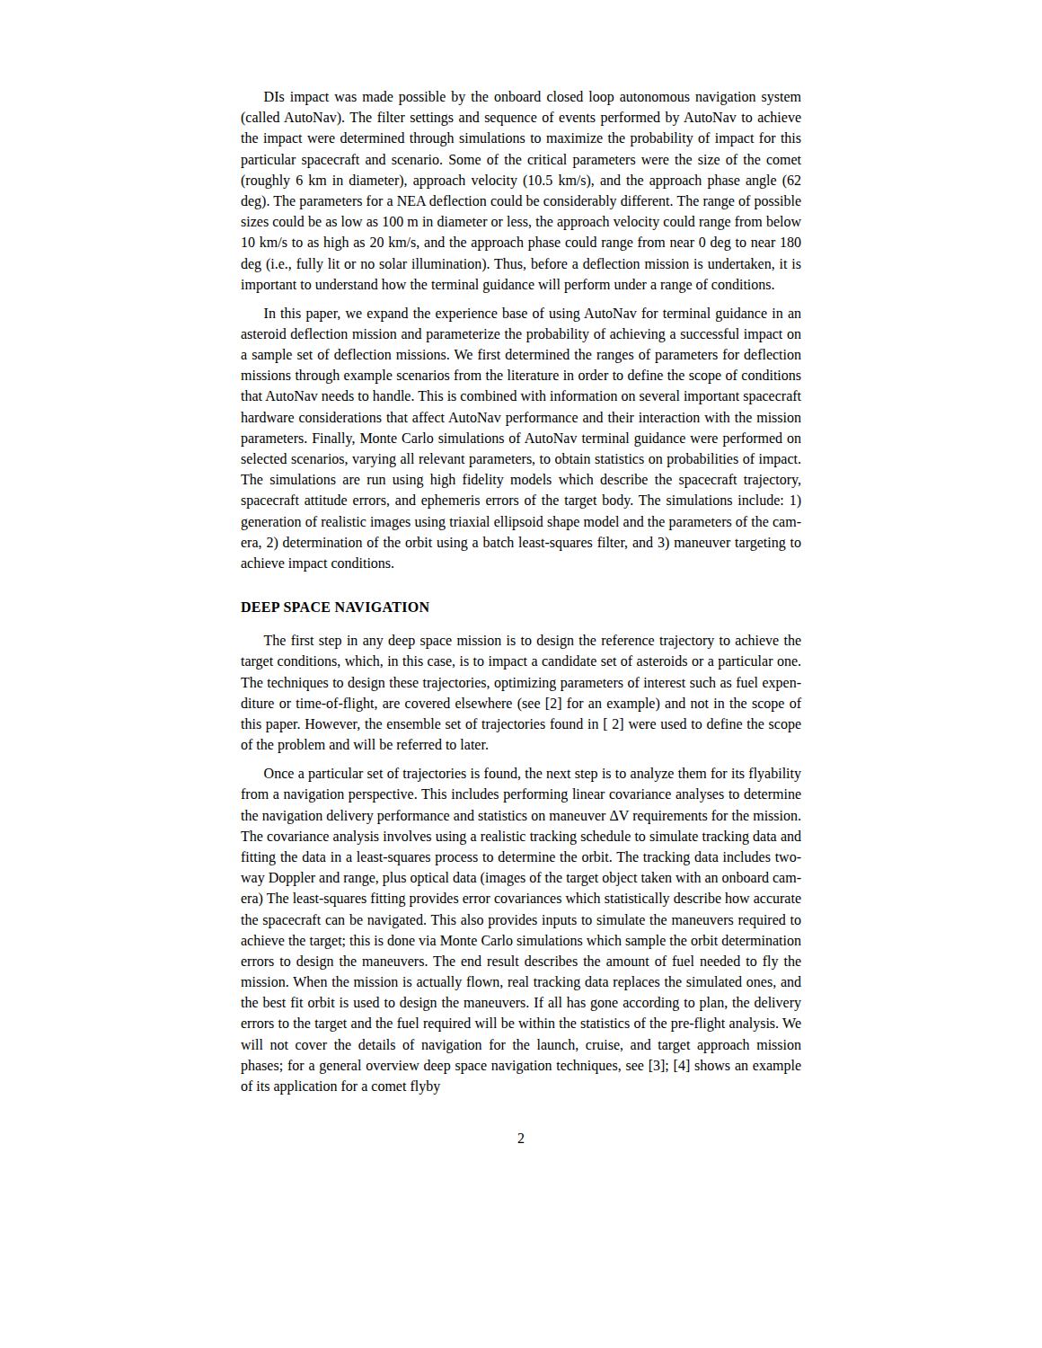DIs impact was made possible by the onboard closed loop autonomous navigation system (called AutoNav). The filter settings and sequence of events performed by AutoNav to achieve the impact were determined through simulations to maximize the probability of impact for this particular spacecraft and scenario. Some of the critical parameters were the size of the comet (roughly 6 km in diameter), approach velocity (10.5 km/s), and the approach phase angle (62 deg). The parameters for a NEA deflection could be considerably different. The range of possible sizes could be as low as 100 m in diameter or less, the approach velocity could range from below 10 km/s to as high as 20 km/s, and the approach phase could range from near 0 deg to near 180 deg (i.e., fully lit or no solar illumination). Thus, before a deflection mission is undertaken, it is important to understand how the terminal guidance will perform under a range of conditions.
In this paper, we expand the experience base of using AutoNav for terminal guidance in an asteroid deflection mission and parameterize the probability of achieving a successful impact on a sample set of deflection missions. We first determined the ranges of parameters for deflection missions through example scenarios from the literature in order to define the scope of conditions that AutoNav needs to handle. This is combined with information on several important spacecraft hardware considerations that affect AutoNav performance and their interaction with the mission parameters. Finally, Monte Carlo simulations of AutoNav terminal guidance were performed on selected scenarios, varying all relevant parameters, to obtain statistics on probabilities of impact. The simulations are run using high fidelity models which describe the spacecraft trajectory, spacecraft attitude errors, and ephemeris errors of the target body. The simulations include: 1) generation of realistic images using triaxial ellipsoid shape model and the parameters of the camera, 2) determination of the orbit using a batch least-squares filter, and 3) maneuver targeting to achieve impact conditions.
DEEP SPACE NAVIGATION
The first step in any deep space mission is to design the reference trajectory to achieve the target conditions, which, in this case, is to impact a candidate set of asteroids or a particular one. The techniques to design these trajectories, optimizing parameters of interest such as fuel expenditure or time-of-flight, are covered elsewhere (see [2] for an example) and not in the scope of this paper. However, the ensemble set of trajectories found in [ 2] were used to define the scope of the problem and will be referred to later.
Once a particular set of trajectories is found, the next step is to analyze them for its flyability from a navigation perspective. This includes performing linear covariance analyses to determine the navigation delivery performance and statistics on maneuver ΔV requirements for the mission. The covariance analysis involves using a realistic tracking schedule to simulate tracking data and fitting the data in a least-squares process to determine the orbit. The tracking data includes two-way Doppler and range, plus optical data (images of the target object taken with an onboard camera) The least-squares fitting provides error covariances which statistically describe how accurate the spacecraft can be navigated. This also provides inputs to simulate the maneuvers required to achieve the target; this is done via Monte Carlo simulations which sample the orbit determination errors to design the maneuvers. The end result describes the amount of fuel needed to fly the mission. When the mission is actually flown, real tracking data replaces the simulated ones, and the best fit orbit is used to design the maneuvers. If all has gone according to plan, the delivery errors to the target and the fuel required will be within the statistics of the pre-flight analysis. We will not cover the details of navigation for the launch, cruise, and target approach mission phases; for a general overview deep space navigation techniques, see [3]; [4] shows an example of its application for a comet flyby
2